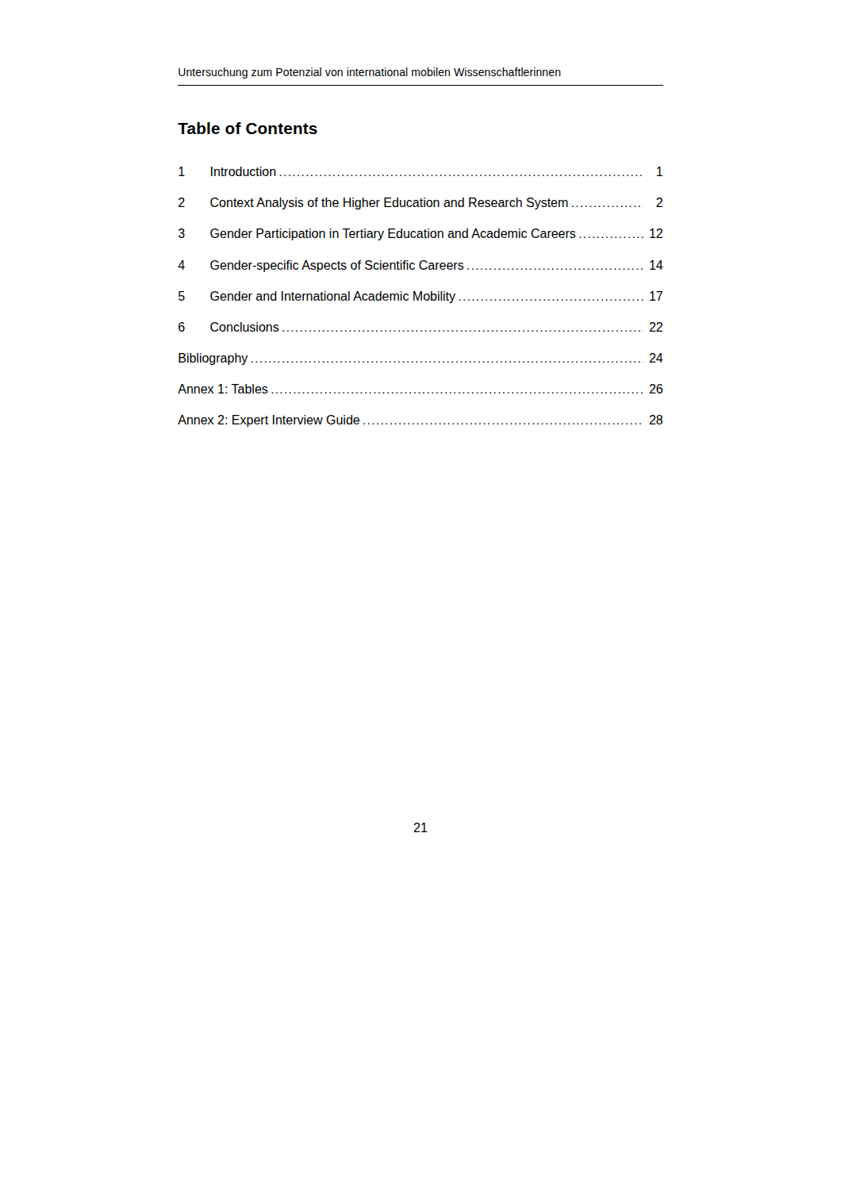Untersuchung zum Potenzial von international mobilen Wissenschaftlerinnen
Table of Contents
1 Introduction ................................................................................................................. 1
2 Context Analysis of the Higher Education and Research System ........................................ 2
3 Gender Participation in Tertiary Education and Academic Careers ................................. 12
4 Gender-specific Aspects of Scientific Careers ...................................................................... 14
5 Gender and International Academic Mobility ..................................................................... 17
6 Conclusions .............................................................................................................................. 22
Bibliography ..................................................................................................................................... 24
Annex 1: Tables .............................................................................................................................. 26
Annex 2: Expert Interview Guide .................................................................................................. 28
21